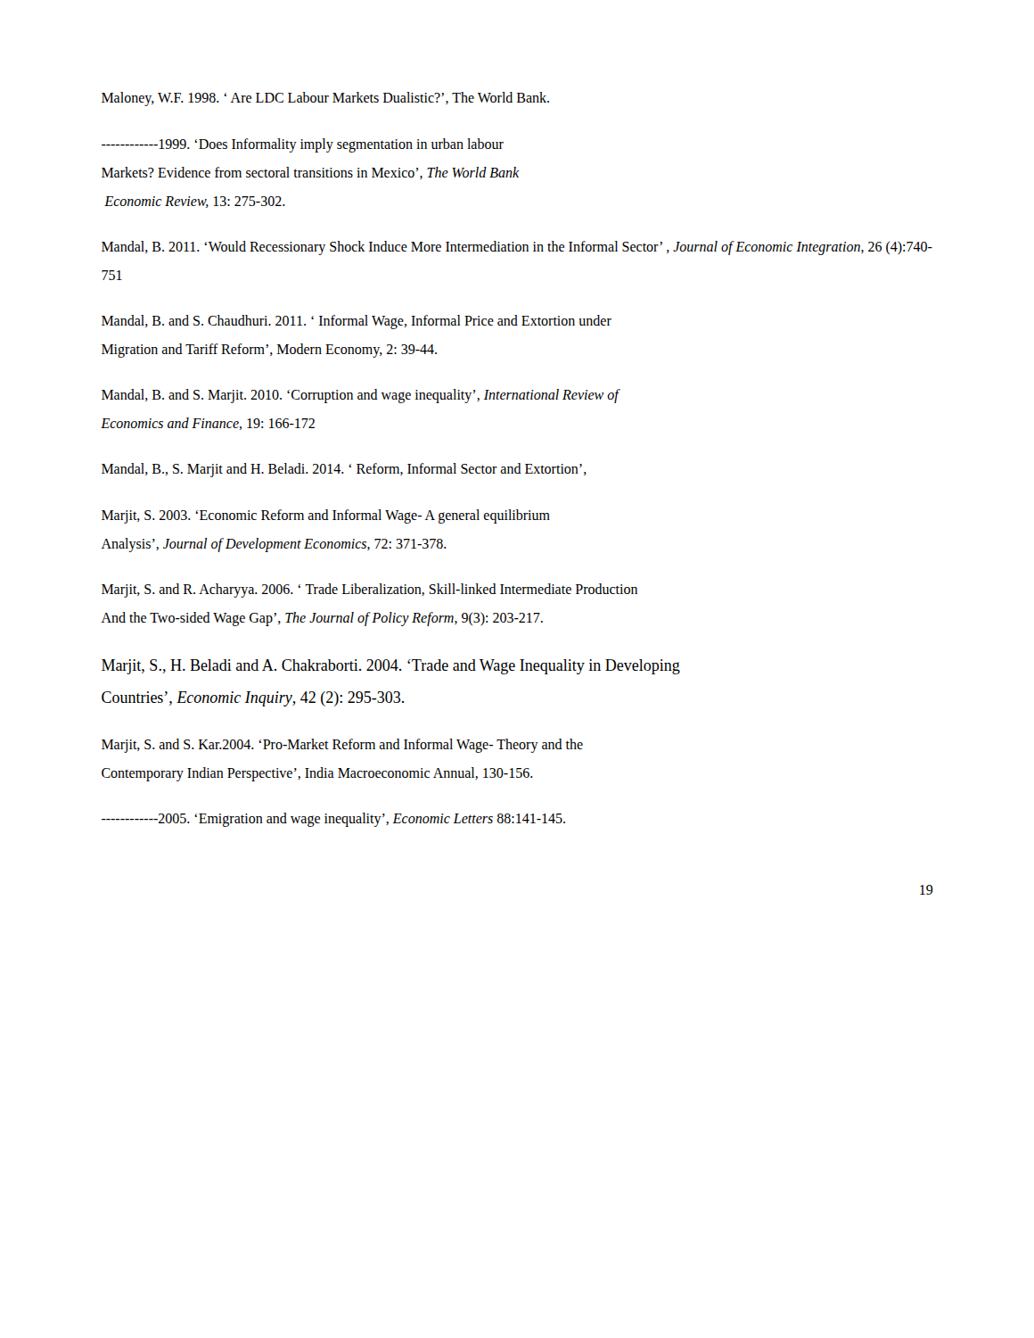Maloney, W.F. 1998. ‘ Are LDC Labour Markets Dualistic?’, The World Bank.
------------1999. ‘Does Informality imply segmentation in urban labour
Markets? Evidence from sectoral transitions in Mexico’, The World Bank
Economic Review, 13: 275-302.
Mandal, B. 2011. ‘Would Recessionary Shock Induce More Intermediation in the Informal Sector’ , Journal of Economic Integration, 26 (4):740-751
Mandal, B. and S. Chaudhuri. 2011. ‘ Informal Wage, Informal Price and Extortion under
Migration and Tariff Reform’, Modern Economy, 2: 39-44.
Mandal, B. and S. Marjit. 2010. ‘Corruption and wage inequality’, International Review of
Economics and Finance, 19: 166-172
Mandal, B., S. Marjit and H. Beladi. 2014. ‘ Reform, Informal Sector and Extortion’,
Marjit, S. 2003. ‘Economic Reform and Informal Wage- A general equilibrium
Analysis’, Journal of Development Economics, 72: 371-378.
Marjit, S. and R. Acharyya. 2006. ‘ Trade Liberalization, Skill-linked Intermediate Production
And the Two-sided Wage Gap’, The Journal of Policy Reform, 9(3): 203-217.
Marjit, S., H. Beladi and A. Chakraborti. 2004. ‘Trade and Wage Inequality in Developing
Countries’, Economic Inquiry, 42 (2): 295-303.
Marjit, S. and S. Kar.2004. ‘Pro-Market Reform and Informal Wage- Theory and the
Contemporary Indian Perspective’, India Macroeconomic Annual, 130-156.
------------2005. ‘Emigration and wage inequality’, Economic Letters 88:141-145.
19